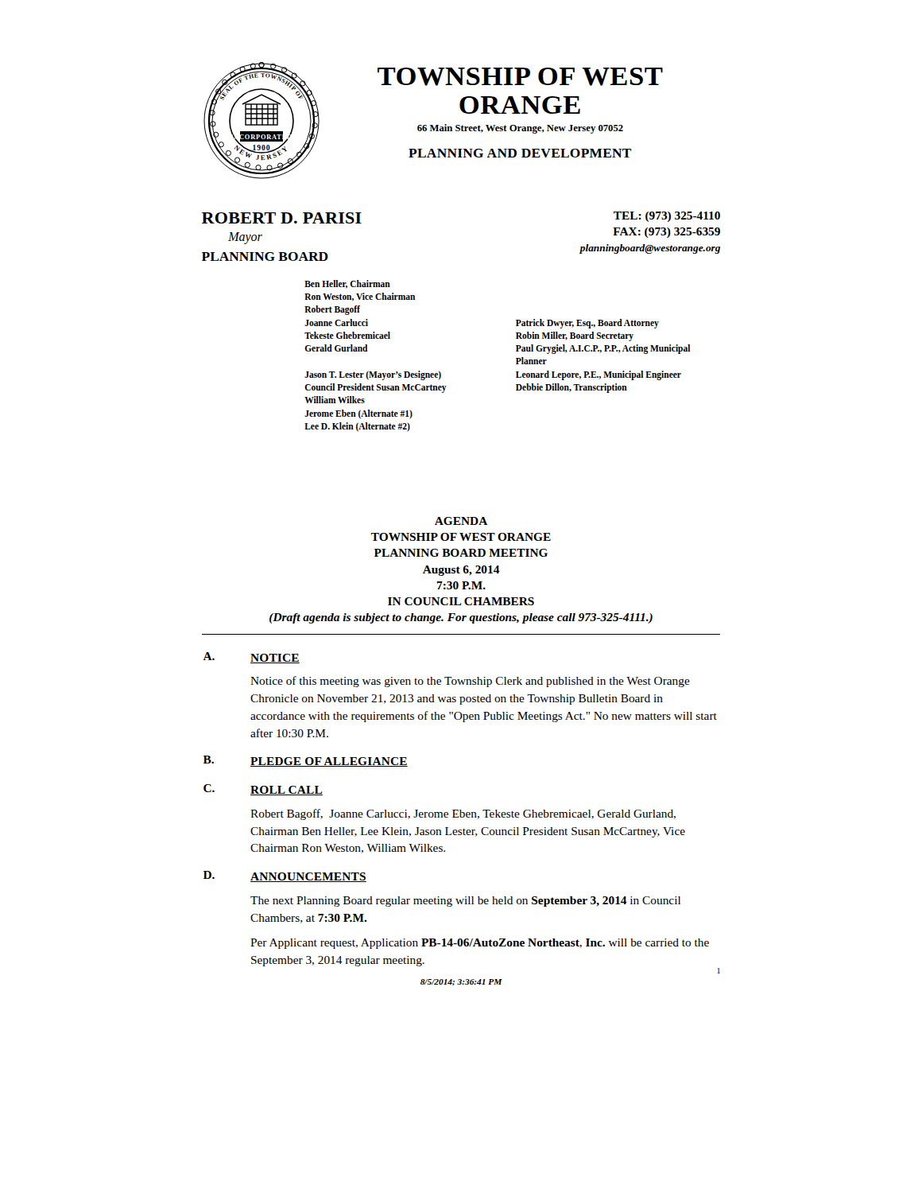SEAL OF THE TOWNSHIP OF NEW JERSEY INCORPORATED 1900
TOWNSHIP OF WEST ORANGE
66 Main Street, West Orange, New Jersey 07052
PLANNING AND DEVELOPMENT
ROBERT D. PARISI
Mayor
PLANNING BOARD
TEL: (973) 325-4110
FAX: (973) 325-6359
planningboard@westorange.org
| Ben Heller, Chairman | |
| Ron Weston, Vice Chairman | |
| Robert Bagoff | |
| Joanne Carlucci | Patrick Dwyer, Esq., Board Attorney |
| Tekeste Ghebremicael | Robin Miller, Board Secretary |
| Gerald Gurland | Paul Grygiel, A.I.C.P., P.P., Acting Municipal Planner |
| Jason T. Lester (Mayor’s Designee) | Leonard Lepore, P.E., Municipal Engineer |
| Council President Susan McCartney | Debbie Dillon, Transcription |
| William Wilkes | |
| Jerome Eben (Alternate #1) | |
| Lee D. Klein (Alternate #2) | |
AGENDA
TOWNSHIP OF WEST ORANGE
PLANNING BOARD MEETING
August 6, 2014
7:30 P.M.
IN COUNCIL CHAMBERS
(Draft agenda is subject to change. For questions, please call 973-325-4111.)
A.
NOTICE
Notice of this meeting was given to the Township Clerk and published in the West Orange Chronicle on November 21, 2013 and was posted on the Township Bulletin Board in accordance with the requirements of the "Open Public Meetings Act." No new matters will start after 10:30 P.M.
B.
PLEDGE OF ALLEGIANCE
C.
ROLL CALL
Robert Bagoff, Joanne Carlucci, Jerome Eben, Tekeste Ghebremicael, Gerald Gurland, Chairman Ben Heller, Lee Klein, Jason Lester, Council President Susan McCartney, Vice Chairman Ron Weston, William Wilkes.
D.
ANNOUNCEMENTS
The next Planning Board regular meeting will be held on September 3, 2014 in Council Chambers, at 7:30 P.M.
Per Applicant request, Application PB-14-06/AutoZone Northeast, Inc. will be carried to the September 3, 2014 regular meeting.
1
8/5/2014; 3:36:41 PM